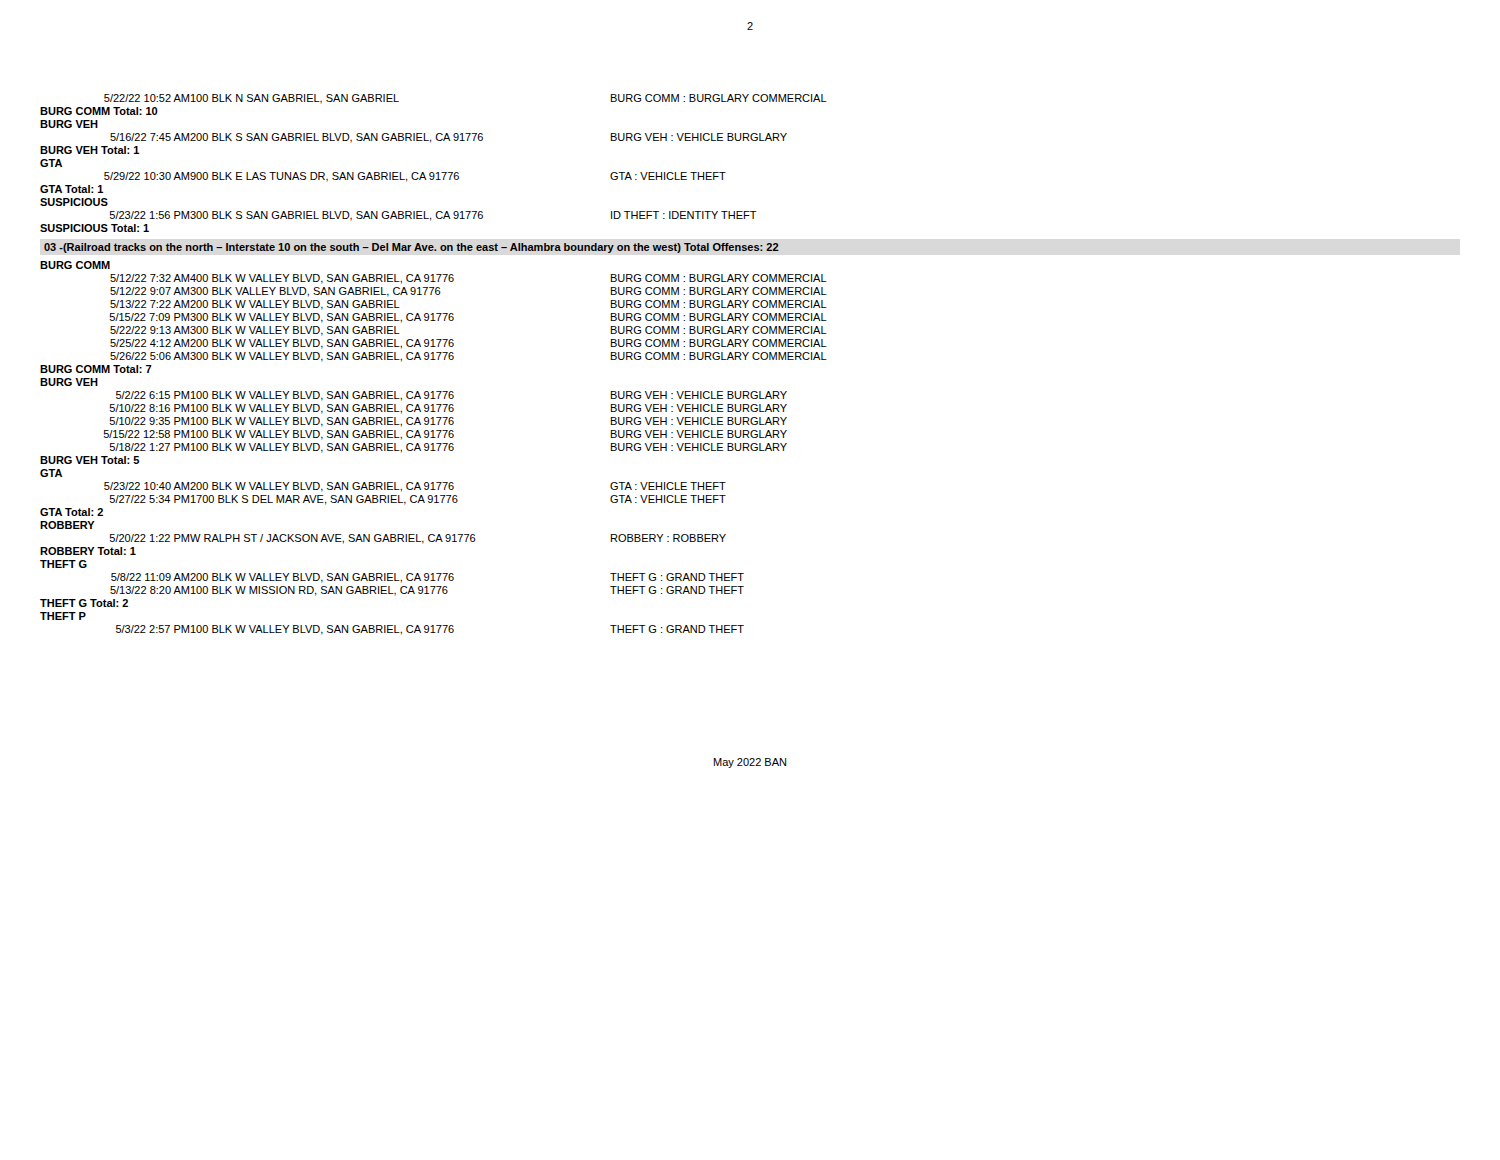2
| 5/22/22 10:52 AM | 100 BLK N SAN GABRIEL, SAN GABRIEL | BURG COMM : BURGLARY COMMERCIAL |
| BURG COMM Total: 10 |
| BURG VEH |
| 5/16/22 7:45 AM | 200 BLK S SAN GABRIEL BLVD, SAN GABRIEL, CA 91776 | BURG VEH : VEHICLE BURGLARY |
| BURG VEH Total: 1 |
| GTA |
| 5/29/22 10:30 AM | 900 BLK E LAS TUNAS DR, SAN GABRIEL, CA 91776 | GTA : VEHICLE THEFT |
| GTA Total: 1 |
| SUSPICIOUS |
| 5/23/22 1:56 PM | 300 BLK S SAN GABRIEL BLVD, SAN GABRIEL, CA 91776 | ID THEFT : IDENTITY THEFT |
| SUSPICIOUS Total: 1 |
03 -(Railroad tracks on the north – Interstate 10 on the south – Del Mar Ave. on the east – Alhambra boundary on the west) Total Offenses: 22
| BURG COMM |
| 5/12/22 7:32 AM | 400 BLK W VALLEY BLVD, SAN GABRIEL, CA 91776 | BURG COMM : BURGLARY COMMERCIAL |
| 5/12/22 9:07 AM | 300 BLK VALLEY BLVD, SAN GABRIEL, CA 91776 | BURG COMM : BURGLARY COMMERCIAL |
| 5/13/22 7:22 AM | 200 BLK W VALLEY BLVD, SAN GABRIEL | BURG COMM : BURGLARY COMMERCIAL |
| 5/15/22 7:09 PM | 300 BLK W VALLEY BLVD, SAN GABRIEL, CA 91776 | BURG COMM : BURGLARY COMMERCIAL |
| 5/22/22 9:13 AM | 300 BLK W VALLEY BLVD, SAN GABRIEL | BURG COMM : BURGLARY COMMERCIAL |
| 5/25/22 4:12 AM | 200 BLK W VALLEY BLVD, SAN GABRIEL, CA 91776 | BURG COMM : BURGLARY COMMERCIAL |
| 5/26/22 5:06 AM | 300 BLK W VALLEY BLVD, SAN GABRIEL, CA 91776 | BURG COMM : BURGLARY COMMERCIAL |
| BURG COMM Total: 7 |
| BURG VEH |
| 5/2/22 6:15 PM | 100 BLK W VALLEY BLVD, SAN GABRIEL, CA 91776 | BURG VEH : VEHICLE BURGLARY |
| 5/10/22 8:16 PM | 100 BLK W VALLEY BLVD, SAN GABRIEL, CA 91776 | BURG VEH : VEHICLE BURGLARY |
| 5/10/22 9:35 PM | 100 BLK W VALLEY BLVD, SAN GABRIEL, CA 91776 | BURG VEH : VEHICLE BURGLARY |
| 5/15/22 12:58 PM | 100 BLK W VALLEY BLVD, SAN GABRIEL, CA 91776 | BURG VEH : VEHICLE BURGLARY |
| 5/18/22 1:27 PM | 100 BLK W VALLEY BLVD, SAN GABRIEL, CA 91776 | BURG VEH : VEHICLE BURGLARY |
| BURG VEH Total: 5 |
| GTA |
| 5/23/22 10:40 AM | 200 BLK W VALLEY BLVD, SAN GABRIEL, CA 91776 | GTA : VEHICLE THEFT |
| 5/27/22 5:34 PM | 1700 BLK S DEL MAR AVE, SAN GABRIEL, CA 91776 | GTA : VEHICLE THEFT |
| GTA Total: 2 |
| ROBBERY |
| 5/20/22 1:22 PM | W RALPH ST / JACKSON AVE, SAN GABRIEL, CA 91776 | ROBBERY : ROBBERY |
| ROBBERY Total: 1 |
| THEFT G |
| 5/8/22 11:09 AM | 200 BLK W VALLEY BLVD, SAN GABRIEL, CA 91776 | THEFT G : GRAND THEFT |
| 5/13/22 8:20 AM | 100 BLK W MISSION RD, SAN GABRIEL, CA 91776 | THEFT G : GRAND THEFT |
| THEFT G Total: 2 |
| THEFT P |
| 5/3/22 2:57 PM | 100 BLK W VALLEY BLVD, SAN GABRIEL, CA 91776 | THEFT G : GRAND THEFT |
May 2022 BAN